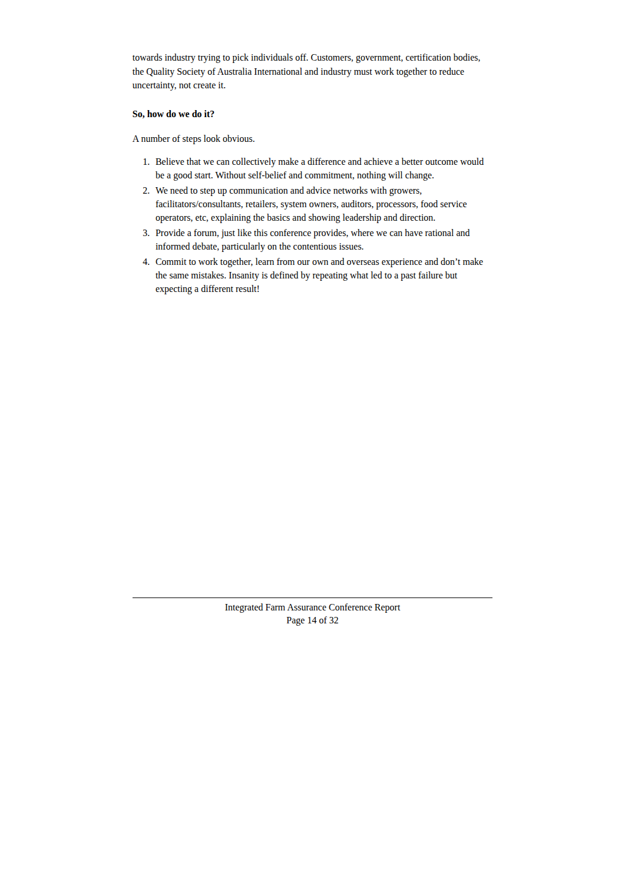towards industry trying to pick individuals off. Customers, government, certification bodies, the Quality Society of Australia International and industry must work together to reduce uncertainty, not create it.
So, how do we do it?
A number of steps look obvious.
Believe that we can collectively make a difference and achieve a better outcome would be a good start. Without self-belief and commitment, nothing will change.
We need to step up communication and advice networks with growers, facilitators/consultants, retailers, system owners, auditors, processors, food service operators, etc, explaining the basics and showing leadership and direction.
Provide a forum, just like this conference provides, where we can have rational and informed debate, particularly on the contentious issues.
Commit to work together, learn from our own and overseas experience and don’t make the same mistakes. Insanity is defined by repeating what led to a past failure but expecting a different result!
Integrated Farm Assurance Conference Report
Page 14 of 32